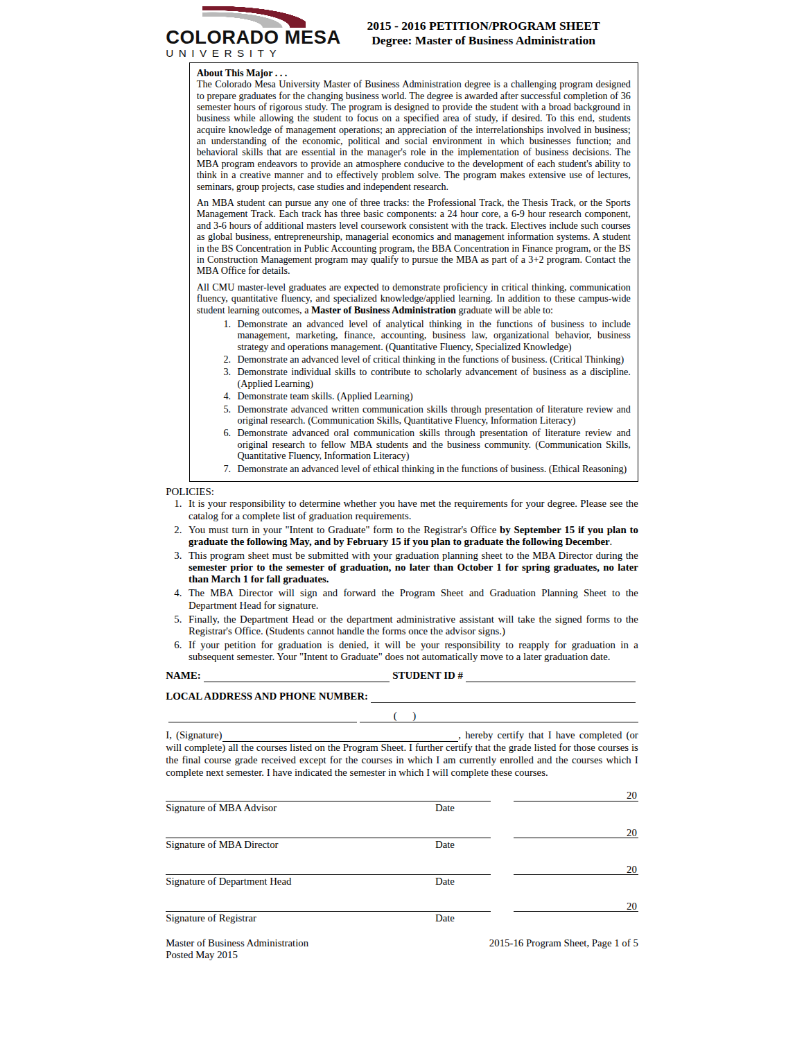COLORADO MESA
UNIVERSITY
2015 - 2016 PETITION/PROGRAM SHEET
Degree: Master of Business Administration
About This Major . . .
The Colorado Mesa University Master of Business Administration degree is a challenging program designed to prepare graduates for the changing business world. The degree is awarded after successful completion of 36 semester hours of rigorous study. The program is designed to provide the student with a broad background in business while allowing the student to focus on a specified area of study, if desired. To this end, students acquire knowledge of management operations; an appreciation of the interrelationships involved in business; an understanding of the economic, political and social environment in which businesses function; and behavioral skills that are essential in the manager's role in the implementation of business decisions. The MBA program endeavors to provide an atmosphere conducive to the development of each student's ability to think in a creative manner and to effectively problem solve. The program makes extensive use of lectures, seminars, group projects, case studies and independent research.
An MBA student can pursue any one of three tracks: the Professional Track, the Thesis Track, or the Sports Management Track. Each track has three basic components: a 24 hour core, a 6-9 hour research component, and 3-6 hours of additional masters level coursework consistent with the track. Electives include such courses as global business, entrepreneurship, managerial economics and management information systems. A student in the BS Concentration in Public Accounting program, the BBA Concentration in Finance program, or the BS in Construction Management program may qualify to pursue the MBA as part of a 3+2 program. Contact the MBA Office for details.
All CMU master-level graduates are expected to demonstrate proficiency in critical thinking, communication fluency, quantitative fluency, and specialized knowledge/applied learning. In addition to these campus-wide student learning outcomes, a Master of Business Administration graduate will be able to:
Demonstrate an advanced level of analytical thinking in the functions of business to include management, marketing, finance, accounting, business law, organizational behavior, business strategy and operations management. (Quantitative Fluency, Specialized Knowledge)
Demonstrate an advanced level of critical thinking in the functions of business. (Critical Thinking)
Demonstrate individual skills to contribute to scholarly advancement of business as a discipline. (Applied Learning)
Demonstrate team skills. (Applied Learning)
Demonstrate advanced written communication skills through presentation of literature review and original research. (Communication Skills, Quantitative Fluency, Information Literacy)
Demonstrate advanced oral communication skills through presentation of literature review and original research to fellow MBA students and the business community. (Communication Skills, Quantitative Fluency, Information Literacy)
Demonstrate an advanced level of ethical thinking in the functions of business. (Ethical Reasoning)
POLICIES:
It is your responsibility to determine whether you have met the requirements for your degree. Please see the catalog for a complete list of graduation requirements.
You must turn in your "Intent to Graduate" form to the Registrar's Office by September 15 if you plan to graduate the following May, and by February 15 if you plan to graduate the following December.
This program sheet must be submitted with your graduation planning sheet to the MBA Director during the semester prior to the semester of graduation, no later than October 1 for spring graduates, no later than March 1 for fall graduates.
The MBA Director will sign and forward the Program Sheet and Graduation Planning Sheet to the Department Head for signature.
Finally, the Department Head or the department administrative assistant will take the signed forms to the Registrar's Office. (Students cannot handle the forms once the advisor signs.)
If your petition for graduation is denied, it will be your responsibility to reapply for graduation in a subsequent semester. Your "Intent to Graduate" does not automatically move to a later graduation date.
NAME: STUDENT ID #
LOCAL ADDRESS AND PHONE NUMBER:
( )
I, (Signature) , hereby certify that I have completed (or will complete) all the courses listed on the Program Sheet. I further certify that the grade listed for those courses is the final course grade received except for the courses in which I am currently enrolled and the courses which I complete next semester. I have indicated the semester in which I will complete these courses.
20
Signature of MBA Advisor Date
20
Signature of MBA Director Date
20
Signature of Department Head Date
20
Signature of Registrar Date
Master of Business Administration
Posted May 2015
2015-16 Program Sheet, Page 1 of 5